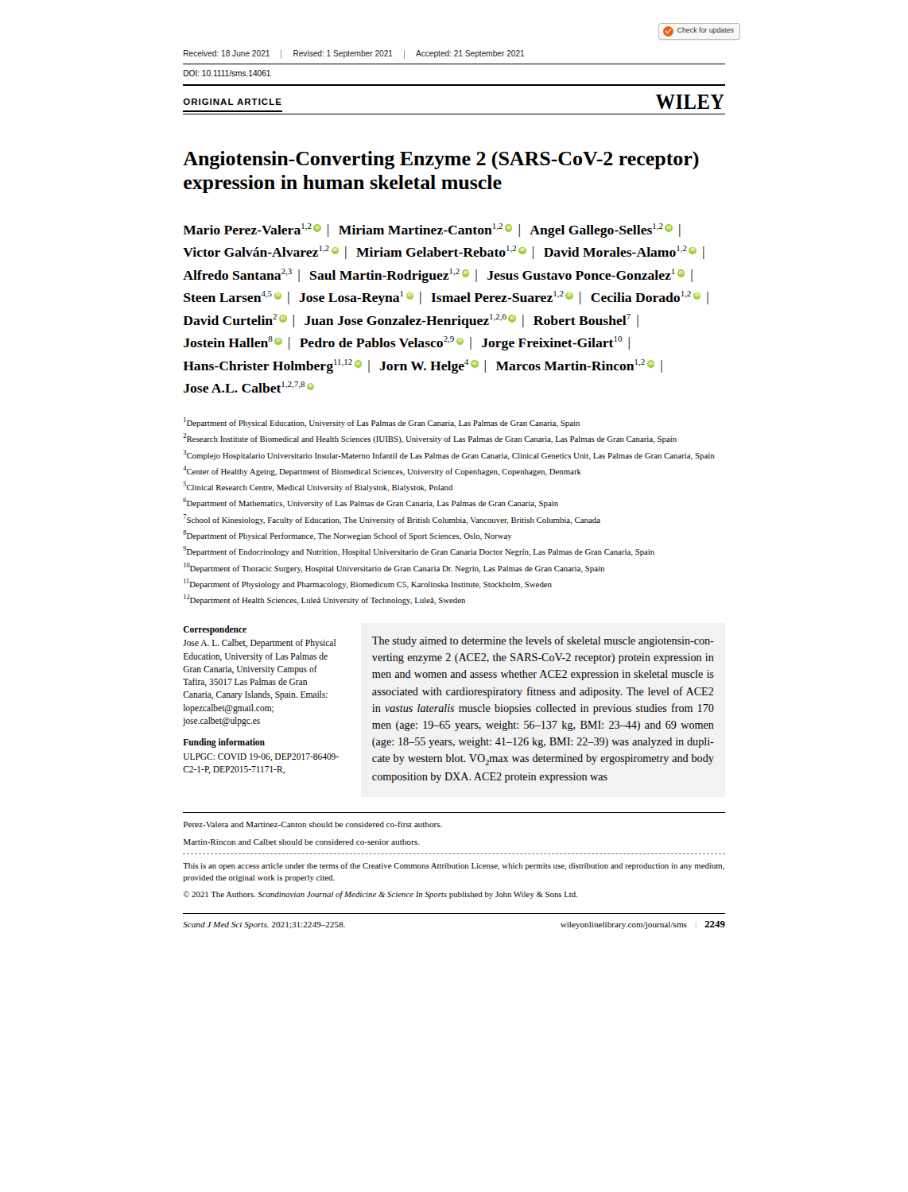Check for updates
Received: 18 June 2021 Revised: 1 September 2021 Accepted: 21 September 2021
DOI: 10.1111/sms.14061
ORIGINAL ARTICLE WILEY
Angiotensin-Converting Enzyme 2 (SARS-CoV-2 receptor) expression in human skeletal muscle
Mario Perez-Valera1,2 | Miriam Martinez-Canton1,2 | Angel Gallego-Selles1,2 | Victor Galván-Alvarez1,2 | Miriam Gelabert-Rebato1,2 | David Morales-Alamo1,2 | Alfredo Santana2,3| Saul Martin-Rodriguez1,2 | Jesus Gustavo Ponce-Gonzalez1 | Steen Larsen4,5 | Jose Losa-Reyna1 | Ismael Perez-Suarez1,2 | Cecilia Dorado1,2 | David Curtelin2 | Juan Jose Gonzalez-Henriquez1,2,6 | Robert Boushel7| Jostein Hallen8 | Pedro de Pablos Velasco2,9 | Jorge Freixinet-Gilart10| Hans-Christer Holmberg11,12 | Jorn W. Helge4 | Marcos Martin-Rincon1,2 | Jose A.L. Calbet1,2,7,8
1Department of Physical Education, University of Las Palmas de Gran Canaria, Las Palmas de Gran Canaria, Spain
2Research Institute of Biomedical and Health Sciences (IUIBS), University of Las Palmas de Gran Canaria, Las Palmas de Gran Canaria, Spain
3Complejo Hospitalario Universitario Insular-Materno Infantil de Las Palmas de Gran Canaria, Clinical Genetics Unit, Las Palmas de Gran Canaria, Spain
4Center of Healthy Ageing, Department of Biomedical Sciences, University of Copenhagen, Copenhagen, Denmark
5Clinical Research Centre, Medical University of Bialystok, Bialystok, Poland
6Department of Mathematics, University of Las Palmas de Gran Canaria, Las Palmas de Gran Canaria, Spain
7School of Kinesiology, Faculty of Education, The University of British Columbia, Vancouver, British Columbia, Canada
8Department of Physical Performance, The Norwegian School of Sport Sciences, Oslo, Norway
9Department of Endocrinology and Nutrition, Hospital Universitario de Gran Canaria Doctor Negrín, Las Palmas de Gran Canaria, Spain
10Department of Thoracic Surgery, Hospital Universitario de Gran Canaria Dr. Negrín, Las Palmas de Gran Canaria, Spain
11Department of Physiology and Pharmacology, Biomedicum C5, Karolinska Institute, Stockholm, Sweden
12Department of Health Sciences, Luleå University of Technology, Luleå, Sweden
Correspondence
Jose A. L. Calbet, Department of Physical Education, University of Las Palmas de Gran Canaria, University Campus of Tafira, 35017 Las Palmas de Gran Canaria, Canary Islands, Spain. Emails: lopezcalbet@gmail.com; jose.calbet@ulpgc.es
Funding information
ULPGC: COVID 19-06, DEP2017-86409-C2-1-P, DEP2015-71171-R,
The study aimed to determine the levels of skeletal muscle angiotensin-converting enzyme 2 (ACE2, the SARS-CoV-2 receptor) protein expression in men and women and assess whether ACE2 expression in skeletal muscle is associated with cardiorespiratory fitness and adiposity. The level of ACE2 in vastus lateralis muscle biopsies collected in previous studies from 170 men (age: 19–65 years, weight: 56–137 kg, BMI: 23–44) and 69 women (age: 18–55 years, weight: 41–126 kg, BMI: 22–39) was analyzed in duplicate by western blot. VO2max was determined by ergospirometry and body composition by DXA. ACE2 protein expression was
Perez-Valera and Martinez-Canton should be considered co-first authors.
Martin-Rincon and Calbet should be considered co-senior authors.
This is an open access article under the terms of the Creative Commons Attribution License, which permits use, distribution and reproduction in any medium, provided the original work is properly cited.
© 2021 The Authors. Scandinavian Journal of Medicine & Science In Sports published by John Wiley & Sons Ltd.
Scand J Med Sci Sports. 2021;31:2249–2258.
wileyonlinelibrary.com/journal/sms | 2249